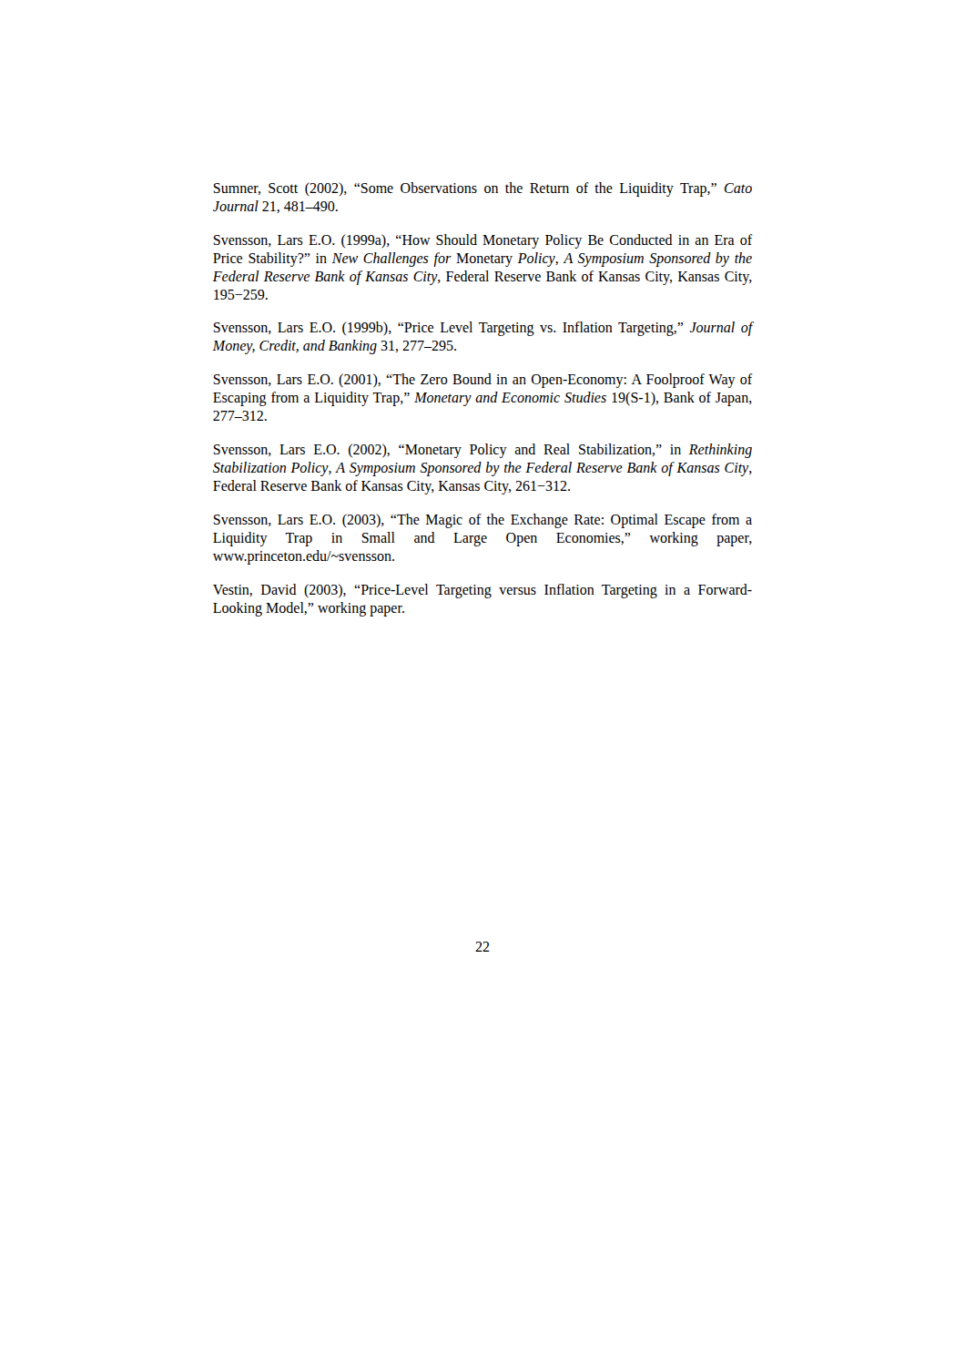Sumner, Scott (2002), “Some Observations on the Return of the Liquidity Trap,” Cato Journal 21, 481–490.
Svensson, Lars E.O. (1999a), “How Should Monetary Policy Be Conducted in an Era of Price Stability?” in New Challenges for Monetary Policy, A Symposium Sponsored by the Federal Reserve Bank of Kansas City, Federal Reserve Bank of Kansas City, Kansas City, 195−259.
Svensson, Lars E.O. (1999b), “Price Level Targeting vs. Inflation Targeting,” Journal of Money, Credit, and Banking 31, 277–295.
Svensson, Lars E.O. (2001), “The Zero Bound in an Open-Economy: A Foolproof Way of Escaping from a Liquidity Trap,” Monetary and Economic Studies 19(S-1), Bank of Japan, 277–312.
Svensson, Lars E.O. (2002), “Monetary Policy and Real Stabilization,” in Rethinking Stabilization Policy, A Symposium Sponsored by the Federal Reserve Bank of Kansas City, Federal Reserve Bank of Kansas City, Kansas City, 261−312.
Svensson, Lars E.O. (2003), “The Magic of the Exchange Rate: Optimal Escape from a Liquidity Trap in Small and Large Open Economies,” working paper, www.princeton.edu/~svensson.
Vestin, David (2003), “Price-Level Targeting versus Inflation Targeting in a Forward-Looking Model,” working paper.
22